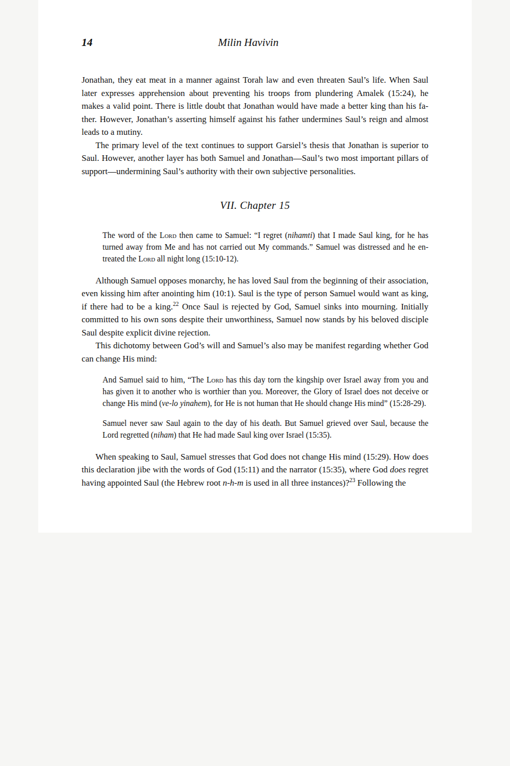14 Milin Havivin
Jonathan, they eat meat in a manner against Torah law and even threaten Saul’s life. When Saul later expresses apprehension about preventing his troops from plundering Amalek (15:24), he makes a valid point. There is little doubt that Jonathan would have made a better king than his father. However, Jonathan’s asserting himself against his father undermines Saul’s reign and almost leads to a mutiny.
The primary level of the text continues to support Garsiel’s thesis that Jonathan is superior to Saul. However, another layer has both Samuel and Jonathan—Saul’s two most important pillars of support—undermining Saul’s authority with their own subjective personalities.
VII. Chapter 15
The word of the Lord then came to Samuel: “I regret (nihamti) that I made Saul king, for he has turned away from Me and has not carried out My commands.” Samuel was distressed and he entreated the Lord all night long (15:10-12).
Although Samuel opposes monarchy, he has loved Saul from the beginning of their association, even kissing him after anointing him (10:1). Saul is the type of person Samuel would want as king, if there had to be a king.22 Once Saul is rejected by God, Samuel sinks into mourning. Initially committed to his own sons despite their unworthiness, Samuel now stands by his beloved disciple Saul despite explicit divine rejection.
This dichotomy between God’s will and Samuel’s also may be manifest regarding whether God can change His mind:
And Samuel said to him, “The Lord has this day torn the kingship over Israel away from you and has given it to another who is worthier than you. Moreover, the Glory of Israel does not deceive or change His mind (ve-lo yinahem), for He is not human that He should change His mind” (15:28-29).
Samuel never saw Saul again to the day of his death. But Samuel grieved over Saul, because the Lord regretted (niham) that He had made Saul king over Israel (15:35).
When speaking to Saul, Samuel stresses that God does not change His mind (15:29). How does this declaration jibe with the words of God (15:11) and the narrator (15:35), where God does regret having appointed Saul (the Hebrew root n-h-m is used in all three instances)?23 Following the